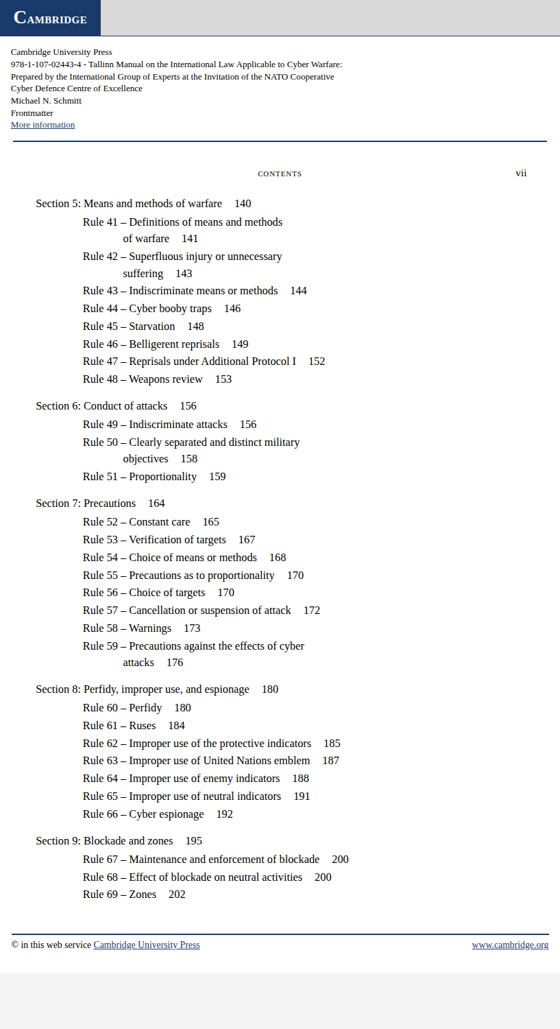Cambridge
Cambridge University Press
978-1-107-02443-4 - Tallinn Manual on the International Law Applicable to Cyber Warfare:
Prepared by the International Group of Experts at the Invitation of the NATO Cooperative
Cyber Defence Centre of Excellence
Michael N. Schmitt
Frontmatter
More information
contents vii
Section 5: Means and methods of warfare 140
Rule 41 – Definitions of means and methodsof warfare141
Rule 42 – Superfluous injury or unnecessarysuffering143
Rule 43 – Indiscriminate means or methods144
Rule 44 – Cyber booby traps146
Rule 45 – Starvation148
Rule 46 – Belligerent reprisals149
Rule 47 – Reprisals under Additional Protocol I152
Rule 48 – Weapons review153
Section 6: Conduct of attacks 156
Rule 49 – Indiscriminate attacks156
Rule 50 – Clearly separated and distinct militaryobjectives158
Rule 51 – Proportionality159
Section 7: Precautions 164
Rule 52 – Constant care165
Rule 53 – Verification of targets167
Rule 54 – Choice of means or methods168
Rule 55 – Precautions as to proportionality170
Rule 56 – Choice of targets170
Rule 57 – Cancellation or suspension of attack172
Rule 58 – Warnings173
Rule 59 – Precautions against the effects of cyberattacks176
Section 8: Perfidy, improper use, and espionage 180
Rule 60 – Perfidy180
Rule 61 – Ruses184
Rule 62 – Improper use of the protective indicators185
Rule 63 – Improper use of United Nations emblem187
Rule 64 – Improper use of enemy indicators188
Rule 65 – Improper use of neutral indicators191
Rule 66 – Cyber espionage192
Section 9: Blockade and zones 195
Rule 67 – Maintenance and enforcement of blockade200
Rule 68 – Effect of blockade on neutral activities200
Rule 69 – Zones202
© in this web service Cambridge University Press
www.cambridge.org